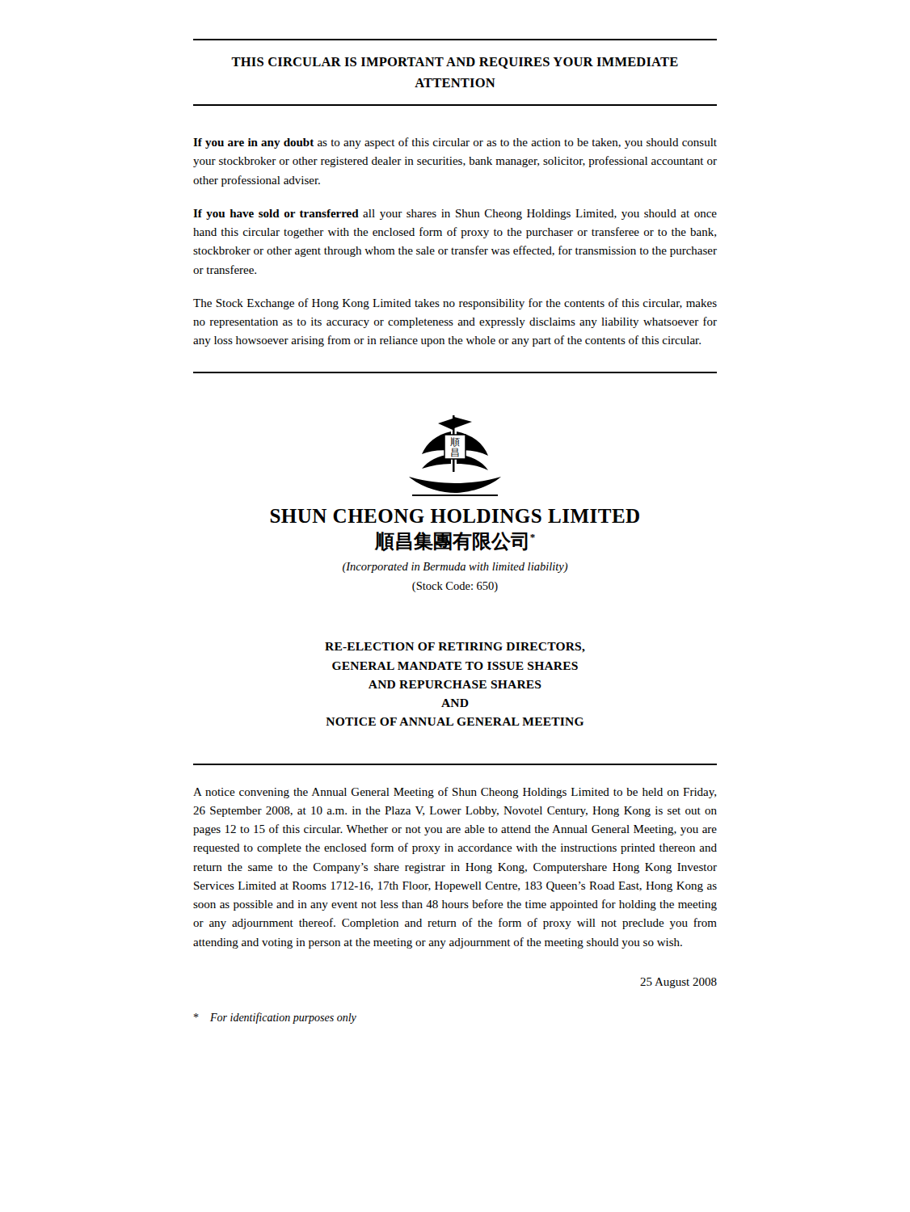THIS CIRCULAR IS IMPORTANT AND REQUIRES YOUR IMMEDIATE ATTENTION
If you are in any doubt as to any aspect of this circular or as to the action to be taken, you should consult your stockbroker or other registered dealer in securities, bank manager, solicitor, professional accountant or other professional adviser.
If you have sold or transferred all your shares in Shun Cheong Holdings Limited, you should at once hand this circular together with the enclosed form of proxy to the purchaser or transferee or to the bank, stockbroker or other agent through whom the sale or transfer was effected, for transmission to the purchaser or transferee.
The Stock Exchange of Hong Kong Limited takes no responsibility for the contents of this circular, makes no representation as to its accuracy or completeness and expressly disclaims any liability whatsoever for any loss howsoever arising from or in reliance upon the whole or any part of the contents of this circular.
順 昌
SHUN CHEONG HOLDINGS LIMITED
順昌集團有限公司*
(Incorporated in Bermuda with limited liability)
(Stock Code: 650)
RE-ELECTION OF RETIRING DIRECTORS,
GENERAL MANDATE TO ISSUE SHARES
AND REPURCHASE SHARES
AND
NOTICE OF ANNUAL GENERAL MEETING
A notice convening the Annual General Meeting of Shun Cheong Holdings Limited to be held on Friday, 26 September 2008, at 10 a.m. in the Plaza V, Lower Lobby, Novotel Century, Hong Kong is set out on pages 12 to 15 of this circular. Whether or not you are able to attend the Annual General Meeting, you are requested to complete the enclosed form of proxy in accordance with the instructions printed thereon and return the same to the Company’s share registrar in Hong Kong, Computershare Hong Kong Investor Services Limited at Rooms 1712-16, 17th Floor, Hopewell Centre, 183 Queen’s Road East, Hong Kong as soon as possible and in any event not less than 48 hours before the time appointed for holding the meeting or any adjournment thereof. Completion and return of the form of proxy will not preclude you from attending and voting in person at the meeting or any adjournment of the meeting should you so wish.
25 August 2008
*For identification purposes only